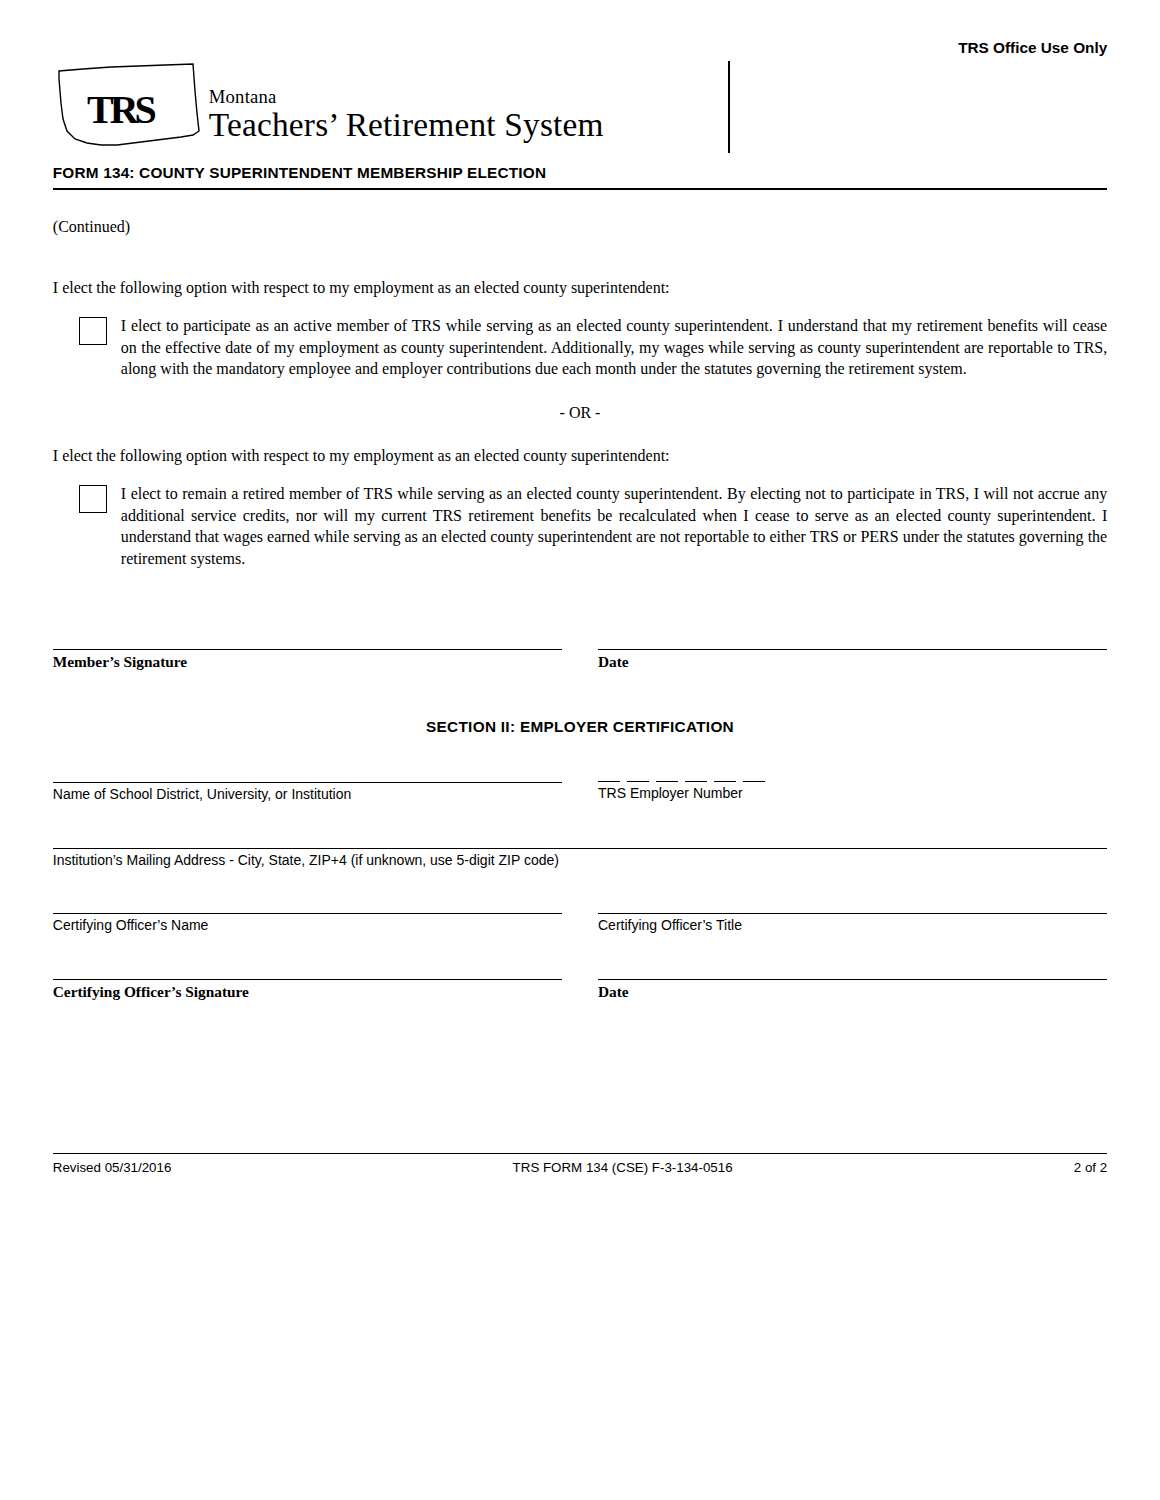TRS Office Use Only
TRS
Montana
Teachers’ Retirement System
FORM 134: COUNTY SUPERINTENDENT MEMBERSHIP ELECTION
(Continued)
I elect the following option with respect to my employment as an elected county superintendent:
I elect to participate as an active member of TRS while serving as an elected county superintendent. I understand that my retirement benefits will cease on the effective date of my employment as county superintendent. Additionally, my wages while serving as county superintendent are reportable to TRS, along with the mandatory employee and employer contributions due each month under the statutes governing the retirement system.
- OR -
I elect the following option with respect to my employment as an elected county superintendent:
I elect to remain a retired member of TRS while serving as an elected county superintendent. By electing not to participate in TRS, I will not accrue any additional service credits, nor will my current TRS retirement benefits be recalculated when I cease to serve as an elected county superintendent. I understand that wages earned while serving as an elected county superintendent are not reportable to either TRS or PERS under the statutes governing the retirement systems.
Member’s Signature
Date
SECTION II: EMPLOYER CERTIFICATION
Name of School District, University, or Institution
TRS Employer Number
Institution’s Mailing Address - City, State, ZIP+4 (if unknown, use 5-digit ZIP code)
Certifying Officer’s Name
Certifying Officer’s Title
Certifying Officer’s Signature
Date
Revised 05/31/2016
TRS FORM 134 (CSE) F-3-134-0516
2 of 2